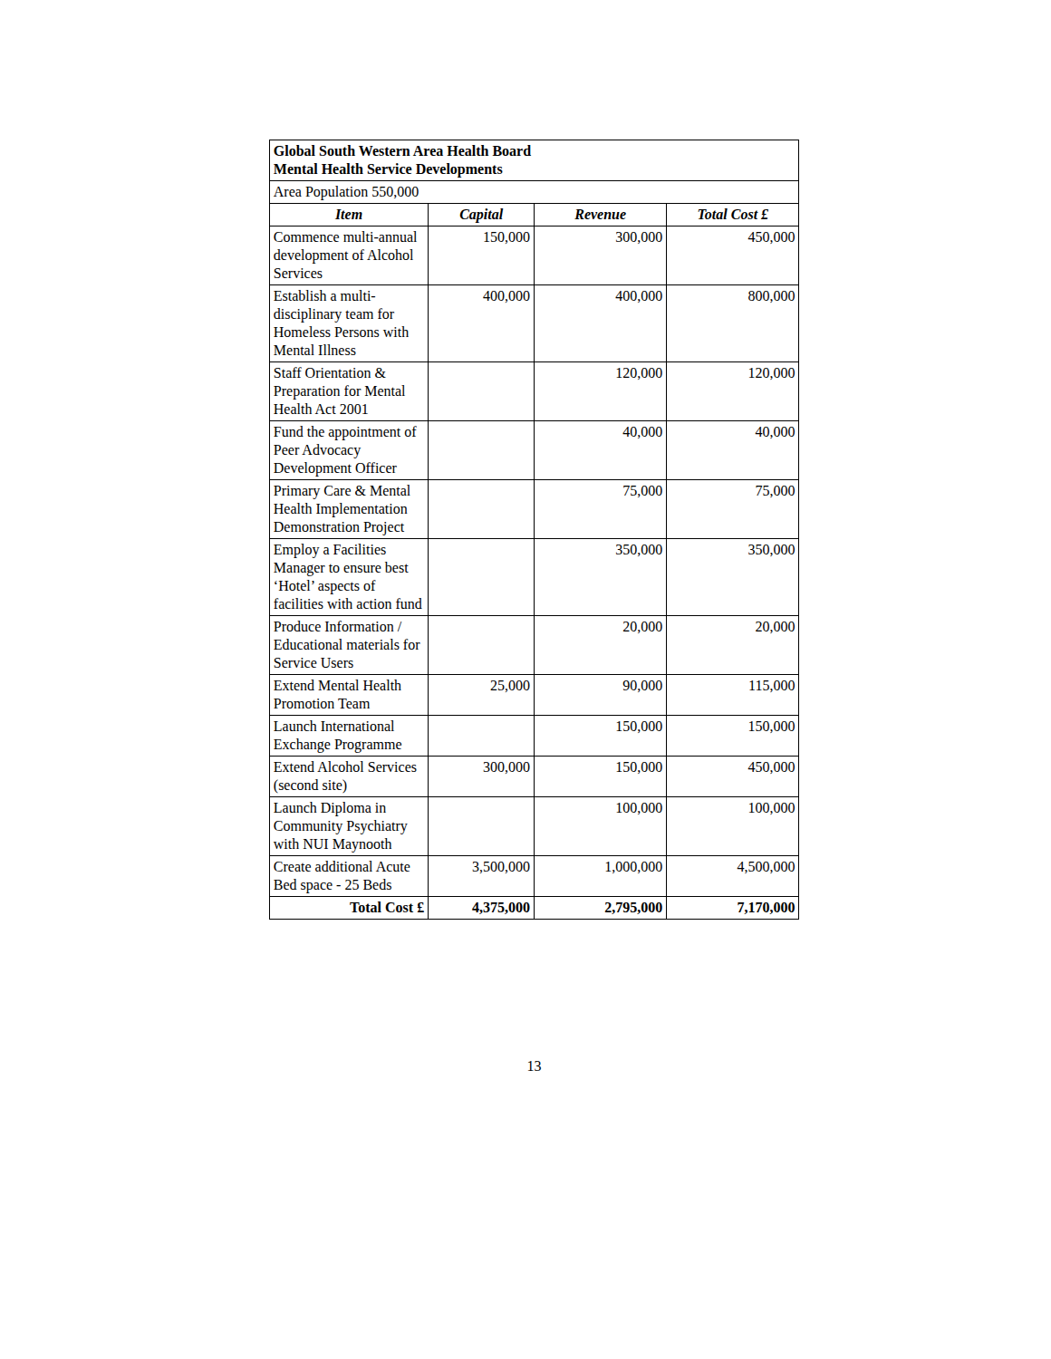| Global South Western Area Health Board Mental Health Service Developments |
| Area Population 550,000 |
| Item | Capital | Revenue | Total Cost £ |
| Commence multi-annual development of Alcohol Services | 150,000 | 300,000 | 450,000 |
| Establish a multi-disciplinary team for Homeless Persons with Mental Illness | 400,000 | 400,000 | 800,000 |
| Staff Orientation & Preparation for Mental Health Act 2001 | | 120,000 | 120,000 |
| Fund the appointment of Peer Advocacy Development Officer | | 40,000 | 40,000 |
| Primary Care & Mental Health Implementation Demonstration Project | | 75,000 | 75,000 |
| Employ a Facilities Manager to ensure best ‘Hotel’ aspects of facilities with action fund | | 350,000 | 350,000 |
| Produce Information / Educational materials for Service Users | | 20,000 | 20,000 |
| Extend Mental Health Promotion Team | 25,000 | 90,000 | 115,000 |
| Launch International Exchange Programme | | 150,000 | 150,000 |
| Extend Alcohol Services (second site) | 300,000 | 150,000 | 450,000 |
| Launch Diploma in Community Psychiatry with NUI Maynooth | | 100,000 | 100,000 |
| Create additional Acute Bed space - 25 Beds | 3,500,000 | 1,000,000 | 4,500,000 |
| Total Cost £ | 4,375,000 | 2,795,000 | 7,170,000 |
13